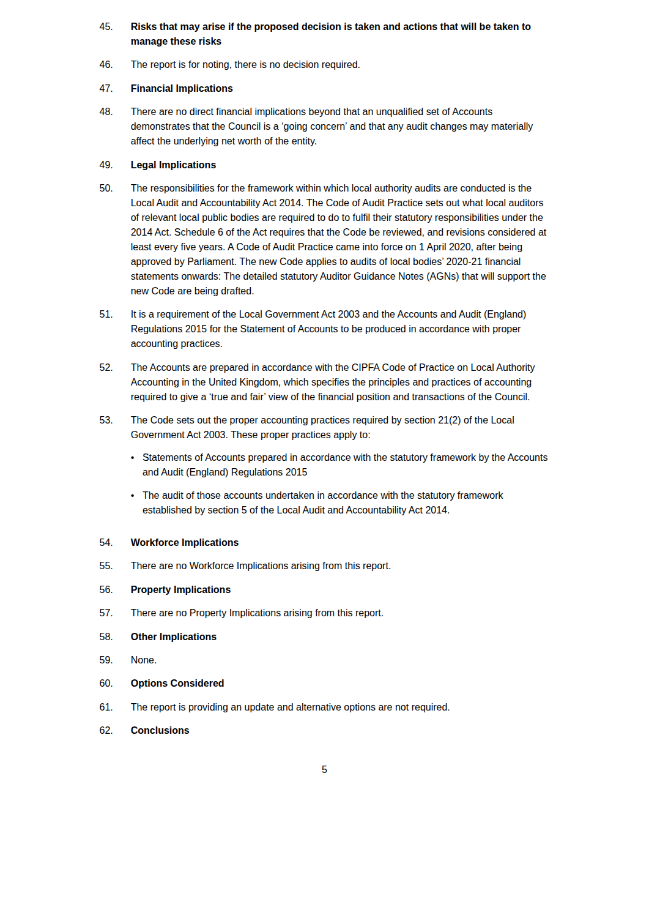45. Risks that may arise if the proposed decision is taken and actions that will be taken to manage these risks
46. The report is for noting, there is no decision required.
47. Financial Implications
48. There are no direct financial implications beyond that an unqualified set of Accounts demonstrates that the Council is a ‘going concern’ and that any audit changes may materially affect the underlying net worth of the entity.
49. Legal Implications
50. The responsibilities for the framework within which local authority audits are conducted is the Local Audit and Accountability Act 2014. The Code of Audit Practice sets out what local auditors of relevant local public bodies are required to do to fulfil their statutory responsibilities under the 2014 Act. Schedule 6 of the Act requires that the Code be reviewed, and revisions considered at least every five years. A Code of Audit Practice came into force on 1 April 2020, after being approved by Parliament. The new Code applies to audits of local bodies’ 2020-21 financial statements onwards: The detailed statutory Auditor Guidance Notes (AGNs) that will support the new Code are being drafted.
51. It is a requirement of the Local Government Act 2003 and the Accounts and Audit (England) Regulations 2015 for the Statement of Accounts to be produced in accordance with proper accounting practices.
52. The Accounts are prepared in accordance with the CIPFA Code of Practice on Local Authority Accounting in the United Kingdom, which specifies the principles and practices of accounting required to give a ‘true and fair’ view of the financial position and transactions of the Council.
53. The Code sets out the proper accounting practices required by section 21(2) of the Local Government Act 2003. These proper practices apply to:
Statements of Accounts prepared in accordance with the statutory framework by the Accounts and Audit (England) Regulations 2015
The audit of those accounts undertaken in accordance with the statutory framework established by section 5 of the Local Audit and Accountability Act 2014.
54. Workforce Implications
55. There are no Workforce Implications arising from this report.
56. Property Implications
57. There are no Property Implications arising from this report.
58. Other Implications
59. None.
60. Options Considered
61. The report is providing an update and alternative options are not required.
62. Conclusions
5